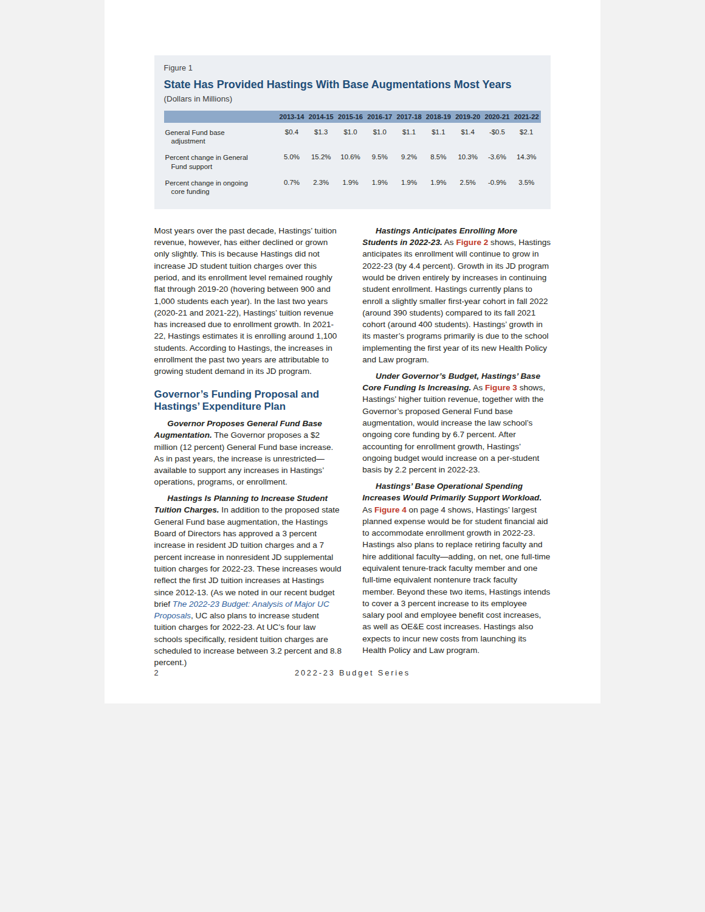Figure 1
State Has Provided Hastings With Base Augmentations Most Years
(Dollars in Millions)
| | 2013-14 | 2014-15 | 2015-16 | 2016-17 | 2017-18 | 2018-19 | 2019-20 | 2020-21 | 2021-22 |
| --- | --- | --- | --- | --- | --- | --- | --- | --- | --- |
| General Fund base adjustment | $0.4 | $1.3 | $1.0 | $1.0 | $1.1 | $1.1 | $1.4 | -$0.5 | $2.1 |
| Percent change in General Fund support | 5.0% | 15.2% | 10.6% | 9.5% | 9.2% | 8.5% | 10.3% | -3.6% | 14.3% |
| Percent change in ongoing core funding | 0.7% | 2.3% | 1.9% | 1.9% | 1.9% | 1.9% | 2.5% | -0.9% | 3.5% |
Most years over the past decade, Hastings’ tuition revenue, however, has either declined or grown only slightly. This is because Hastings did not increase JD student tuition charges over this period, and its enrollment level remained roughly flat through 2019-20 (hovering between 900 and 1,000 students each year). In the last two years (2020-21 and 2021-22), Hastings’ tuition revenue has increased due to enrollment growth. In 2021-22, Hastings estimates it is enrolling around 1,100 students. According to Hastings, the increases in enrollment the past two years are attributable to growing student demand in its JD program.
Governor’s Funding Proposal and Hastings’ Expenditure Plan
Governor Proposes General Fund Base Augmentation. The Governor proposes a $2 million (12 percent) General Fund base increase. As in past years, the increase is unrestricted—available to support any increases in Hastings’ operations, programs, or enrollment.
Hastings Is Planning to Increase Student Tuition Charges. In addition to the proposed state General Fund base augmentation, the Hastings Board of Directors has approved a 3 percent increase in resident JD tuition charges and a 7 percent increase in nonresident JD supplemental tuition charges for 2022-23. These increases would reflect the first JD tuition increases at Hastings since 2012-13. (As we noted in our recent budget brief The 2022-23 Budget: Analysis of Major UC Proposals, UC also plans to increase student tuition charges for 2022-23. At UC’s four law schools specifically, resident tuition charges are scheduled to increase between 3.2 percent and 8.8 percent.)
Hastings Anticipates Enrolling More Students in 2022-23. As Figure 2 shows, Hastings anticipates its enrollment will continue to grow in 2022-23 (by 4.4 percent). Growth in its JD program would be driven entirely by increases in continuing student enrollment. Hastings currently plans to enroll a slightly smaller first-year cohort in fall 2022 (around 390 students) compared to its fall 2021 cohort (around 400 students). Hastings’ growth in its master’s programs primarily is due to the school implementing the first year of its new Health Policy and Law program.
Under Governor’s Budget, Hastings’ Base Core Funding Is Increasing. As Figure 3 shows, Hastings’ higher tuition revenue, together with the Governor’s proposed General Fund base augmentation, would increase the law school’s ongoing core funding by 6.7 percent. After accounting for enrollment growth, Hastings’ ongoing budget would increase on a per-student basis by 2.2 percent in 2022-23.
Hastings’ Base Operational Spending Increases Would Primarily Support Workload. As Figure 4 on page 4 shows, Hastings’ largest planned expense would be for student financial aid to accommodate enrollment growth in 2022-23. Hastings also plans to replace retiring faculty and hire additional faculty—adding, on net, one full-time equivalent tenure-track faculty member and one full-time equivalent nontenure track faculty member. Beyond these two items, Hastings intends to cover a 3 percent increase to its employee salary pool and employee benefit cost increases, as well as OE&E cost increases. Hastings also expects to incur new costs from launching its Health Policy and Law program.
2
2022-23 Budget Series